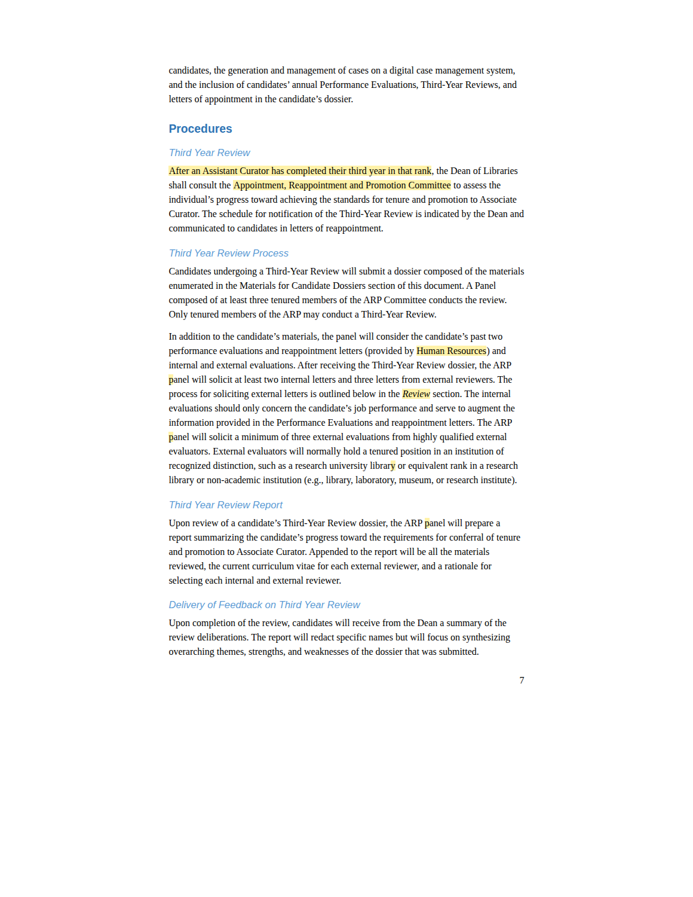candidates, the generation and management of cases on a digital case management system, and the inclusion of candidates’ annual Performance Evaluations, Third-Year Reviews, and letters of appointment in the candidate’s dossier.
Procedures
Third Year Review
After an Assistant Curator has completed their third year in that rank, the Dean of Libraries shall consult the Appointment, Reappointment and Promotion Committee to assess the individual’s progress toward achieving the standards for tenure and promotion to Associate Curator. The schedule for notification of the Third-Year Review is indicated by the Dean and communicated to candidates in letters of reappointment.
Third Year Review Process
Candidates undergoing a Third-Year Review will submit a dossier composed of the materials enumerated in the Materials for Candidate Dossiers section of this document. A Panel composed of at least three tenured members of the ARP Committee conducts the review. Only tenured members of the ARP may conduct a Third-Year Review.
In addition to the candidate’s materials, the panel will consider the candidate’s past two performance evaluations and reappointment letters (provided by Human Resources) and internal and external evaluations. After receiving the Third-Year Review dossier, the ARP panel will solicit at least two internal letters and three letters from external reviewers. The process for soliciting external letters is outlined below in the Review section. The internal evaluations should only concern the candidate’s job performance and serve to augment the information provided in the Performance Evaluations and reappointment letters. The ARP panel will solicit a minimum of three external evaluations from highly qualified external evaluators. External evaluators will normally hold a tenured position in an institution of recognized distinction, such as a research university library or equivalent rank in a research library or non-academic institution (e.g., library, laboratory, museum, or research institute).
Third Year Review Report
Upon review of a candidate’s Third-Year Review dossier, the ARP panel will prepare a report summarizing the candidate’s progress toward the requirements for conferral of tenure and promotion to Associate Curator. Appended to the report will be all the materials reviewed, the current curriculum vitae for each external reviewer, and a rationale for selecting each internal and external reviewer.
Delivery of Feedback on Third Year Review
Upon completion of the review, candidates will receive from the Dean a summary of the review deliberations. The report will redact specific names but will focus on synthesizing overarching themes, strengths, and weaknesses of the dossier that was submitted.
7